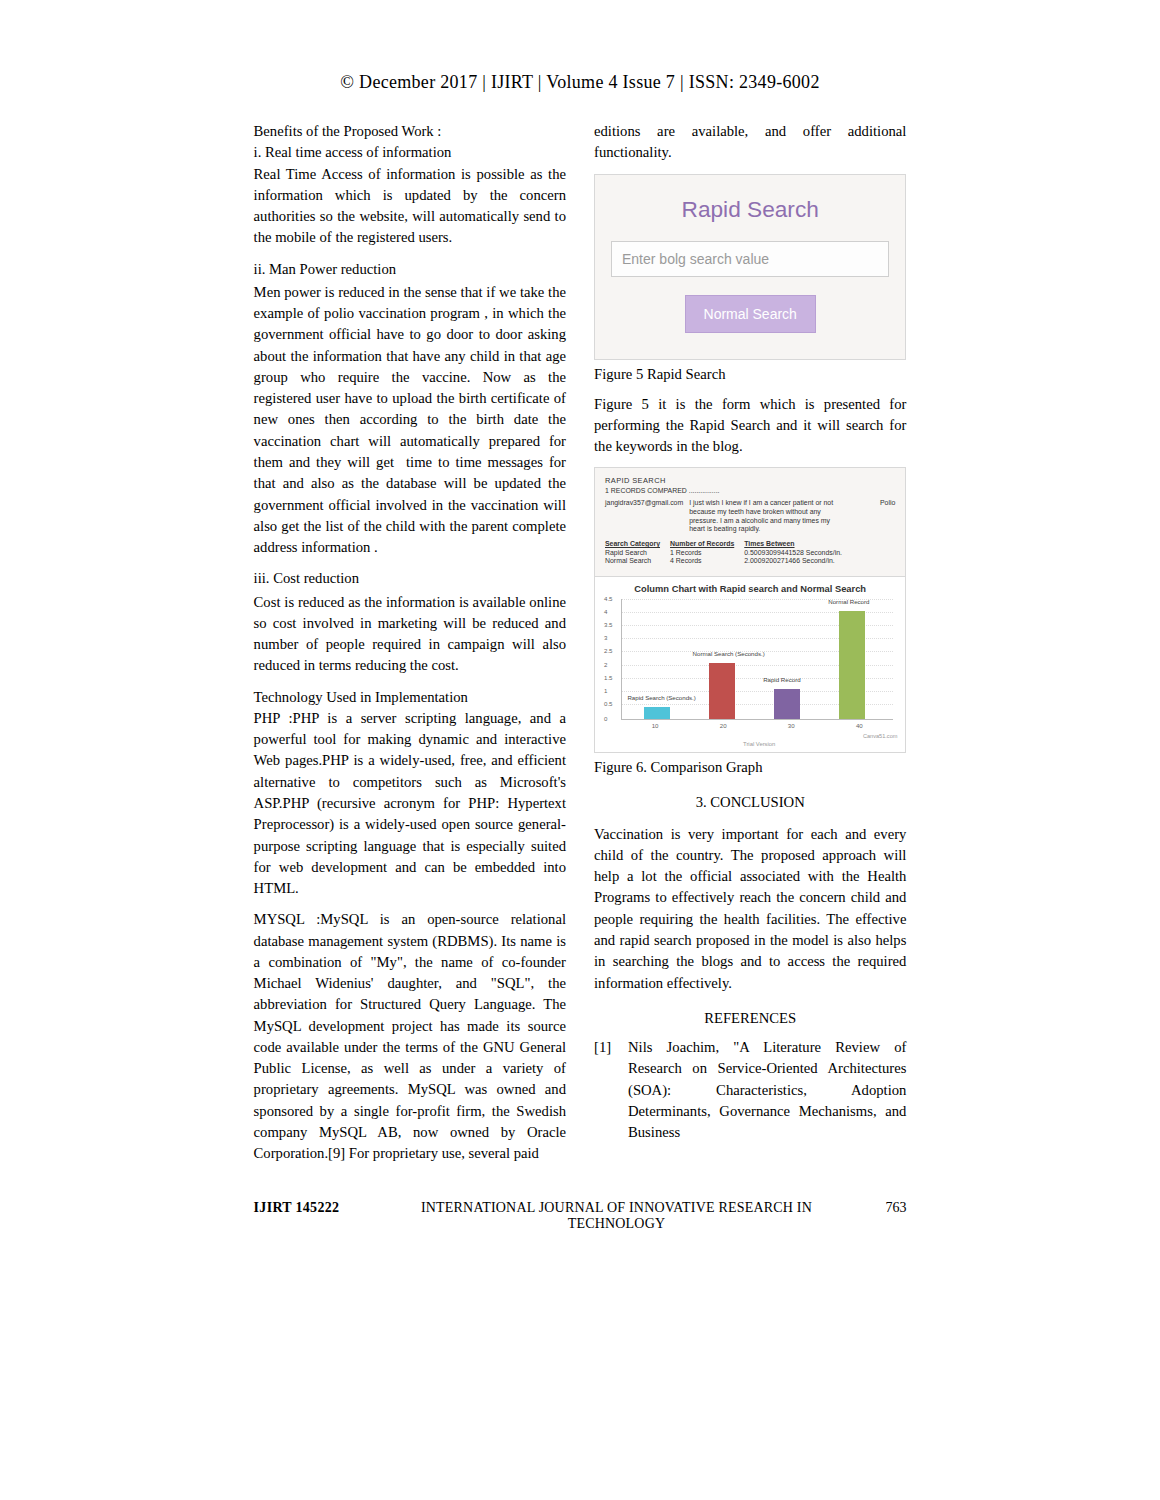© December 2017 | IJIRT | Volume 4 Issue 7 | ISSN: 2349-6002
Benefits of the Proposed Work :
i. Real time access of information
Real Time Access of information is possible as the information which is updated by the concern authorities so the website, will automatically send to the mobile of the registered users.
ii. Man Power reduction
Men power is reduced in the sense that if we take the example of polio vaccination program , in which the government official have to go door to door asking about the information that have any child in that age group who require the vaccine. Now as the registered user have to upload the birth certificate of new ones then according to the birth date the vaccination chart will automatically prepared for them and they will get time to time messages for that and also as the database will be updated the government official involved in the vaccination will also get the list of the child with the parent complete address information .
iii. Cost reduction
Cost is reduced as the information is available online so cost involved in marketing will be reduced and number of people required in campaign will also reduced in terms reducing the cost.
Technology Used in Implementation
PHP :PHP is a server scripting language, and a powerful tool for making dynamic and interactive Web pages.PHP is a widely-used, free, and efficient alternative to competitors such as Microsoft's ASP.PHP (recursive acronym for PHP: Hypertext Preprocessor) is a widely-used open source general-purpose scripting language that is especially suited for web development and can be embedded into HTML.
MYSQL :MySQL is an open-source relational database management system (RDBMS). Its name is a combination of "My", the name of co-founder Michael Widenius' daughter, and "SQL", the abbreviation for Structured Query Language. The MySQL development project has made its source code available under the terms of the GNU General Public License, as well as under a variety of proprietary agreements. MySQL was owned and sponsored by a single for-profit firm, the Swedish company MySQL AB, now owned by Oracle Corporation.[9] For proprietary use, several paid
editions are available, and offer additional functionality.
Rapid Search
Normal Search
Figure 5 Rapid Search
Figure 5 it is the form which is presented for performing the Rapid Search and it will search for the keywords in the blog.
RAPID SEARCH
1 RECORDS COMPARED ................
jangidrav357@gmail.com
I just wish I knew if I am a cancer patient or not because my teeth have broken without any pressure. I am a alcoholic and many times my heart is beating rapidly.
Polio
Search Category
Rapid Search
Normal Search
Number of Records
1 Records
4 Records
Times Between
0.50093099441528 Seconds/in.
2.0009200271466 Second/in.
Column Chart with Rapid search and Normal Search
4.5
4
3.5
3
2.5
2
1.5
1
0.5
0
Rapid Search (Seconds.)
Normal Search (Seconds.)
Rapid Record
Normal Record
10203040
Canva51.com
Trial Version
Figure 6. Comparison Graph
3. CONCLUSION
Vaccination is very important for each and every child of the country. The proposed approach will help a lot the official associated with the Health Programs to effectively reach the concern child and people requiring the health facilities. The effective and rapid search proposed in the model is also helps in searching the blogs and to access the required information effectively.
REFERENCES
[1]
Nils Joachim, "A Literature Review of Research on Service-Oriented Architectures (SOA): Characteristics, Adoption Determinants, Governance Mechanisms, and Business
IJIRT 145222
INTERNATIONAL JOURNAL OF INNOVATIVE RESEARCH IN TECHNOLOGY
763